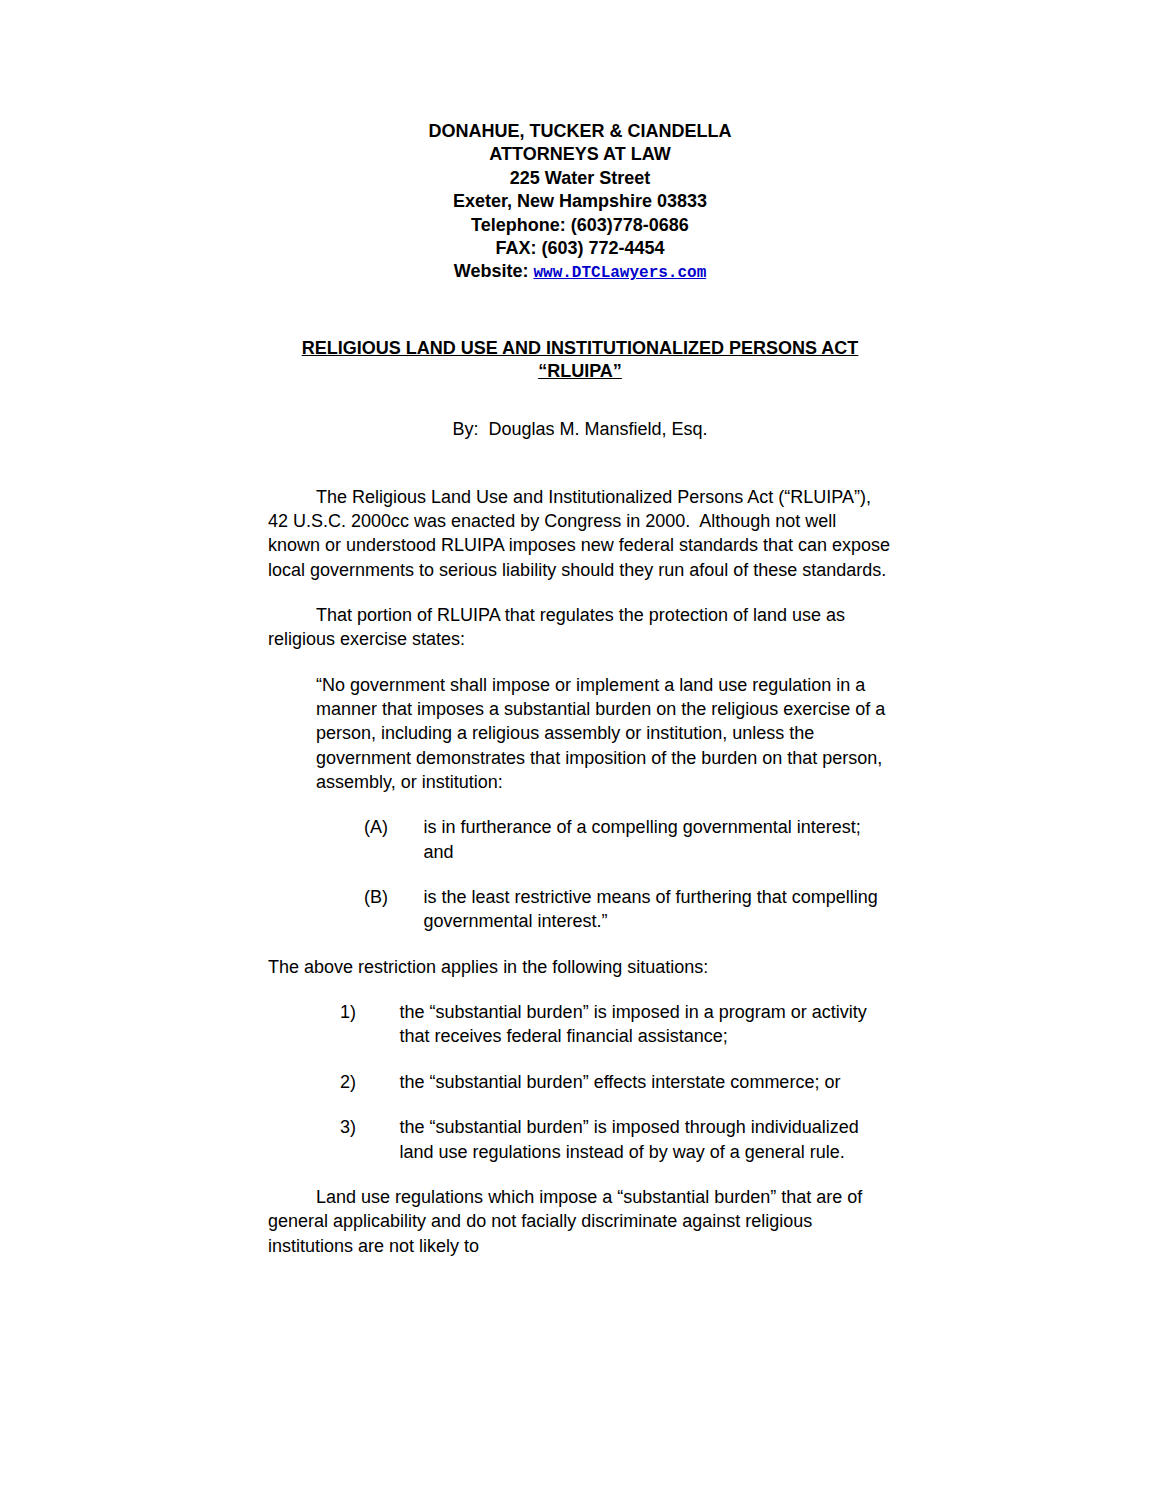DONAHUE, TUCKER & CIANDELLA ATTORNEYS AT LAW 225 Water Street Exeter, New Hampshire 03833 Telephone: (603)778-0686 FAX: (603) 772-4454 Website: www.DTCLawyers.com
RELIGIOUS LAND USE AND INSTITUTIONALIZED PERSONS ACT “RLUIPA”
By: Douglas M. Mansfield, Esq.
The Religious Land Use and Institutionalized Persons Act (“RLUIPA”), 42 U.S.C. 2000cc was enacted by Congress in 2000. Although not well known or understood RLUIPA imposes new federal standards that can expose local governments to serious liability should they run afoul of these standards.
That portion of RLUIPA that regulates the protection of land use as religious exercise states:
“No government shall impose or implement a land use regulation in a manner that imposes a substantial burden on the religious exercise of a person, including a religious assembly or institution, unless the government demonstrates that imposition of the burden on that person, assembly, or institution:
(A) is in furtherance of a compelling governmental interest; and
(B) is the least restrictive means of furthering that compelling governmental interest.”
The above restriction applies in the following situations:
1) the “substantial burden” is imposed in a program or activity that receives federal financial assistance;
2) the “substantial burden” effects interstate commerce; or
3) the “substantial burden” is imposed through individualized land use regulations instead of by way of a general rule.
Land use regulations which impose a “substantial burden” that are of general applicability and do not facially discriminate against religious institutions are not likely to